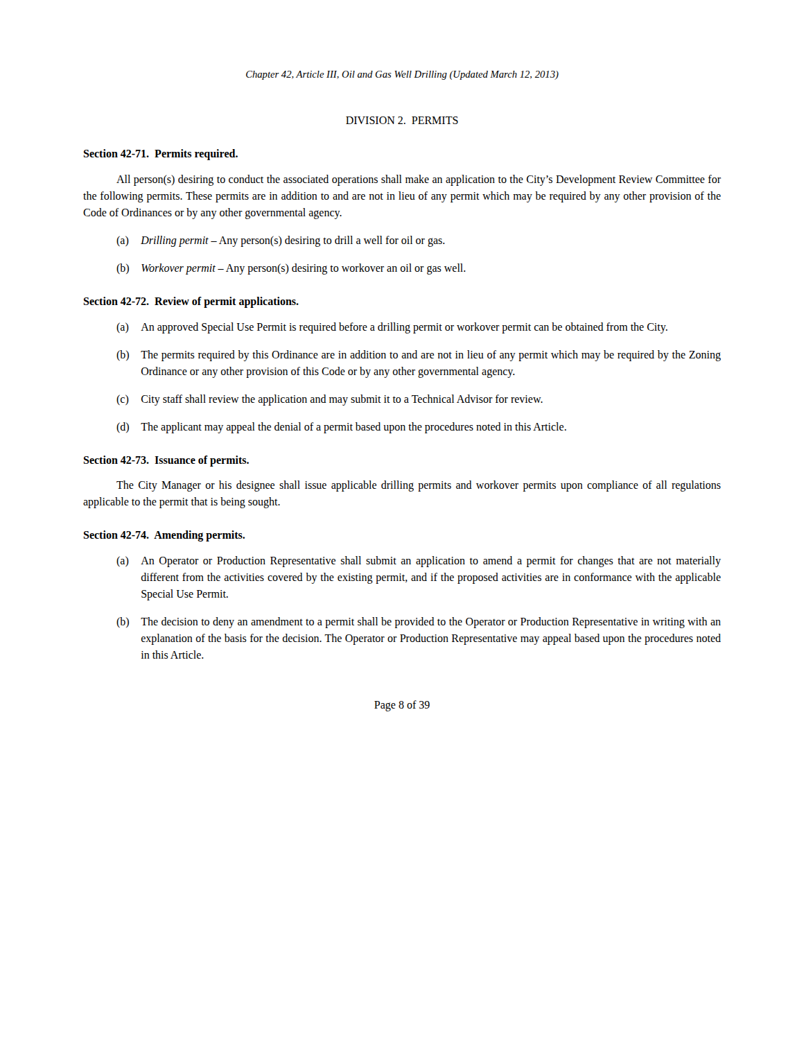Chapter 42, Article III, Oil and Gas Well Drilling (Updated March 12, 2013)
DIVISION 2. PERMITS
Section 42-71. Permits required.
All person(s) desiring to conduct the associated operations shall make an application to the City’s Development Review Committee for the following permits. These permits are in addition to and are not in lieu of any permit which may be required by any other provision of the Code of Ordinances or by any other governmental agency.
(a) Drilling permit – Any person(s) desiring to drill a well for oil or gas.
(b) Workover permit – Any person(s) desiring to workover an oil or gas well.
Section 42-72. Review of permit applications.
(a) An approved Special Use Permit is required before a drilling permit or workover permit can be obtained from the City.
(b) The permits required by this Ordinance are in addition to and are not in lieu of any permit which may be required by the Zoning Ordinance or any other provision of this Code or by any other governmental agency.
(c) City staff shall review the application and may submit it to a Technical Advisor for review.
(d) The applicant may appeal the denial of a permit based upon the procedures noted in this Article.
Section 42-73. Issuance of permits.
The City Manager or his designee shall issue applicable drilling permits and workover permits upon compliance of all regulations applicable to the permit that is being sought.
Section 42-74. Amending permits.
(a) An Operator or Production Representative shall submit an application to amend a permit for changes that are not materially different from the activities covered by the existing permit, and if the proposed activities are in conformance with the applicable Special Use Permit.
(b) The decision to deny an amendment to a permit shall be provided to the Operator or Production Representative in writing with an explanation of the basis for the decision. The Operator or Production Representative may appeal based upon the procedures noted in this Article.
Page 8 of 39